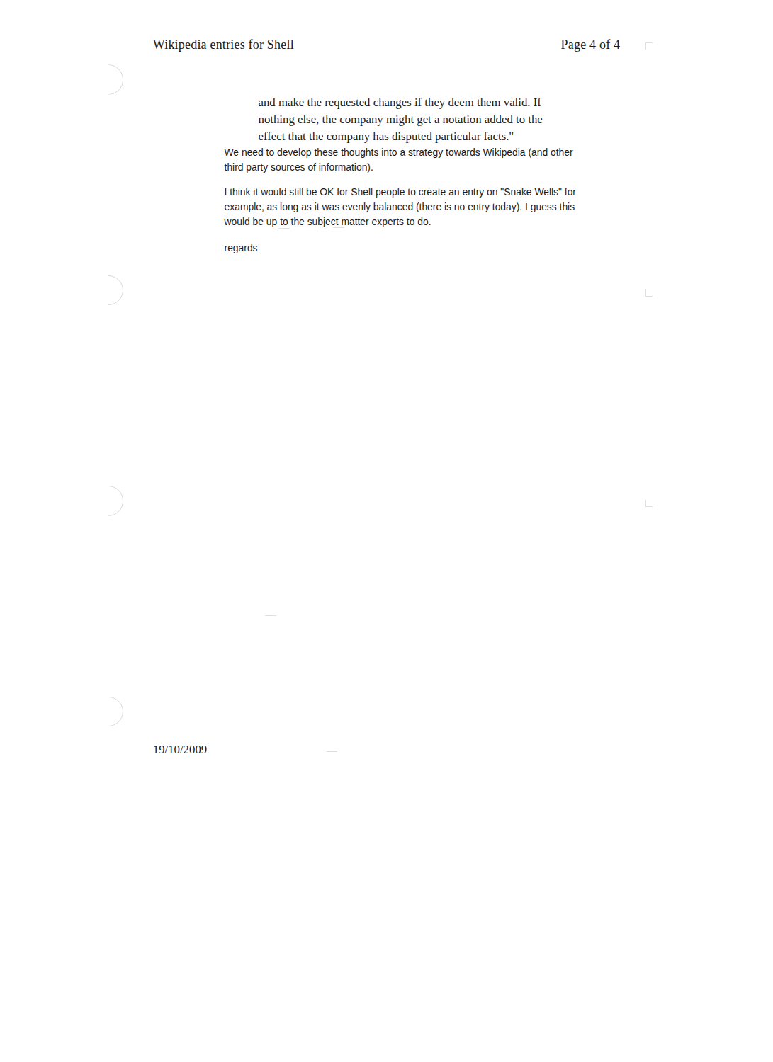Wikipedia entries for Shell Page 4 of 4
and make the requested changes if they deem them valid. If nothing else, the company might get a notation added to the effect that the company has disputed particular facts."
We need to develop these thoughts into a strategy towards Wikipedia (and other third party sources of information).
I think it would still be OK for Shell people to create an entry on "Snake Wells" for example, as long as it was evenly balanced (there is no entry today). I guess this would be up to the subject matter experts to do.
regards
19/10/2009